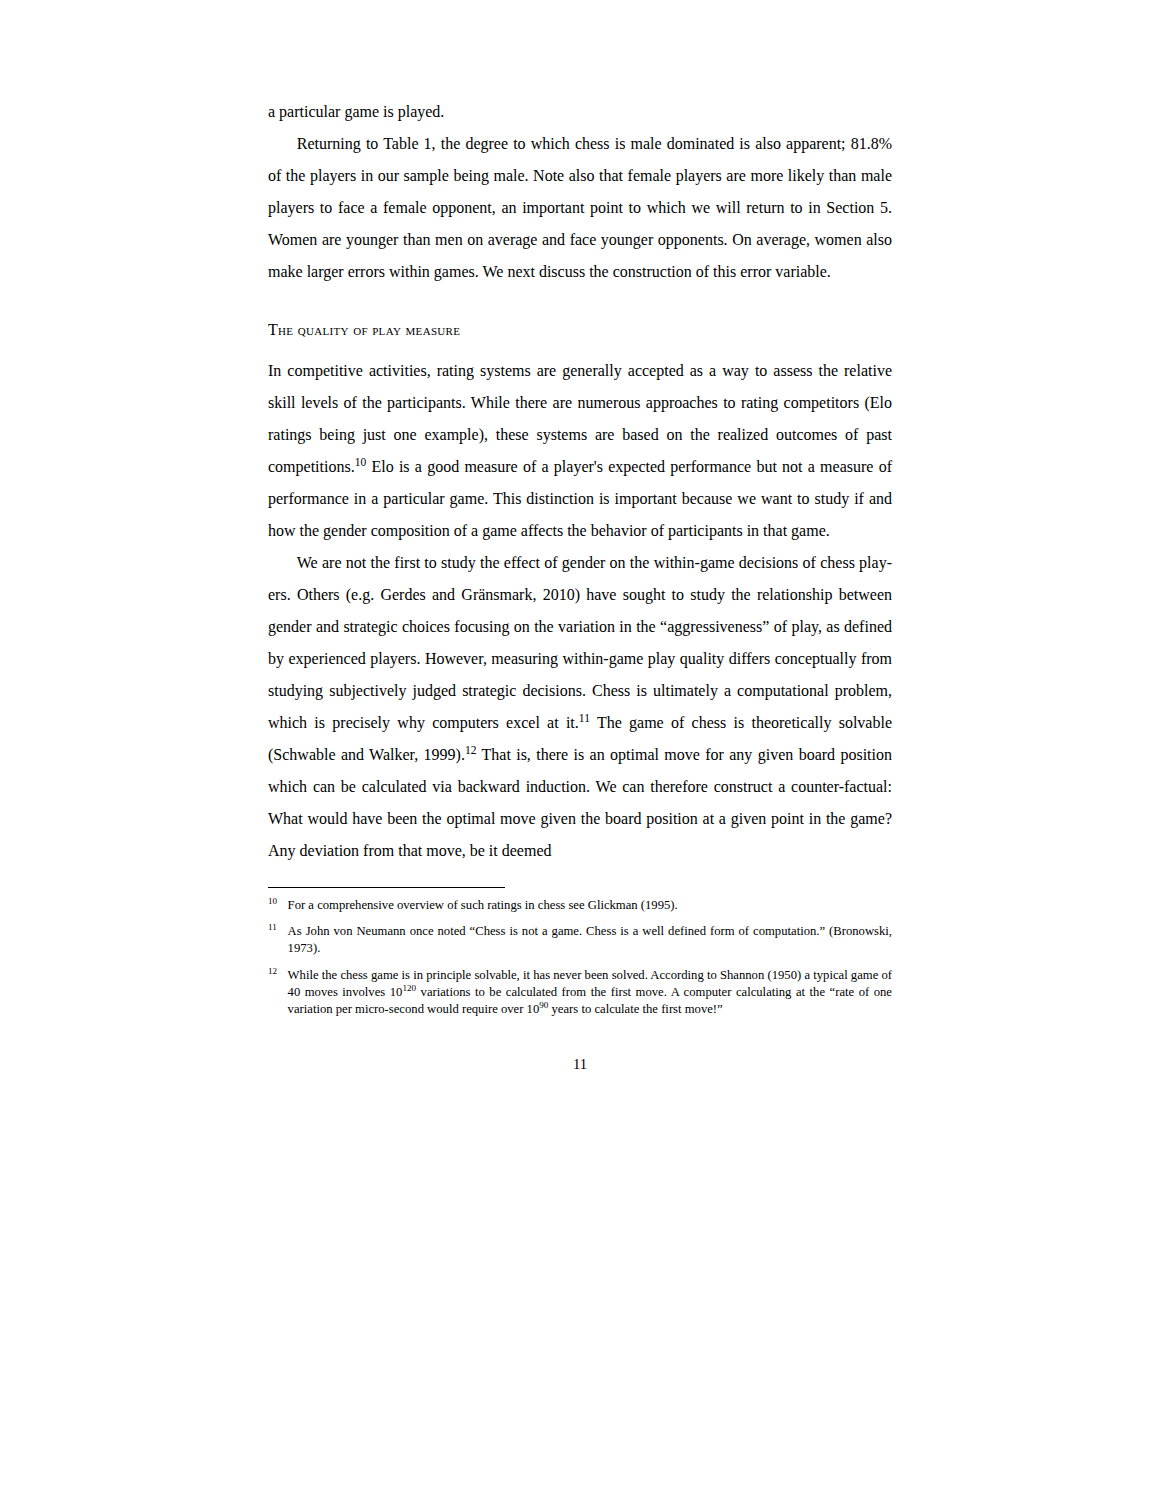a particular game is played.
Returning to Table 1, the degree to which chess is male dominated is also apparent; 81.8% of the players in our sample being male. Note also that female players are more likely than male players to face a female opponent, an important point to which we will return to in Section 5. Women are younger than men on average and face younger opponents. On average, women also make larger errors within games. We next discuss the construction of this error variable.
The quality of play measure
In competitive activities, rating systems are generally accepted as a way to assess the relative skill levels of the participants. While there are numerous approaches to rating competitors (Elo ratings being just one example), these systems are based on the realized outcomes of past competitions.10 Elo is a good measure of a player's expected performance but not a measure of performance in a particular game. This distinction is important because we want to study if and how the gender composition of a game affects the behavior of participants in that game.
We are not the first to study the effect of gender on the within-game decisions of chess players. Others (e.g. Gerdes and Gränsmark, 2010) have sought to study the relationship between gender and strategic choices focusing on the variation in the “aggressiveness” of play, as defined by experienced players. However, measuring within-game play quality differs conceptually from studying subjectively judged strategic decisions. Chess is ultimately a computational problem, which is precisely why computers excel at it.11 The game of chess is theoretically solvable (Schwable and Walker, 1999).12 That is, there is an optimal move for any given board position which can be calculated via backward induction. We can therefore construct a counter-factual: What would have been the optimal move given the board position at a given point in the game? Any deviation from that move, be it deemed
10
For a comprehensive overview of such ratings in chess see Glickman (1995).
11
As John von Neumann once noted “Chess is not a game. Chess is a well defined form of computation.” (Bronowski, 1973).
12
While the chess game is in principle solvable, it has never been solved. According to Shannon (1950) a typical game of 40 moves involves 10120 variations to be calculated from the first move. A computer calculating at the “rate of one variation per micro-second would require over 1090 years to calculate the first move!”
11